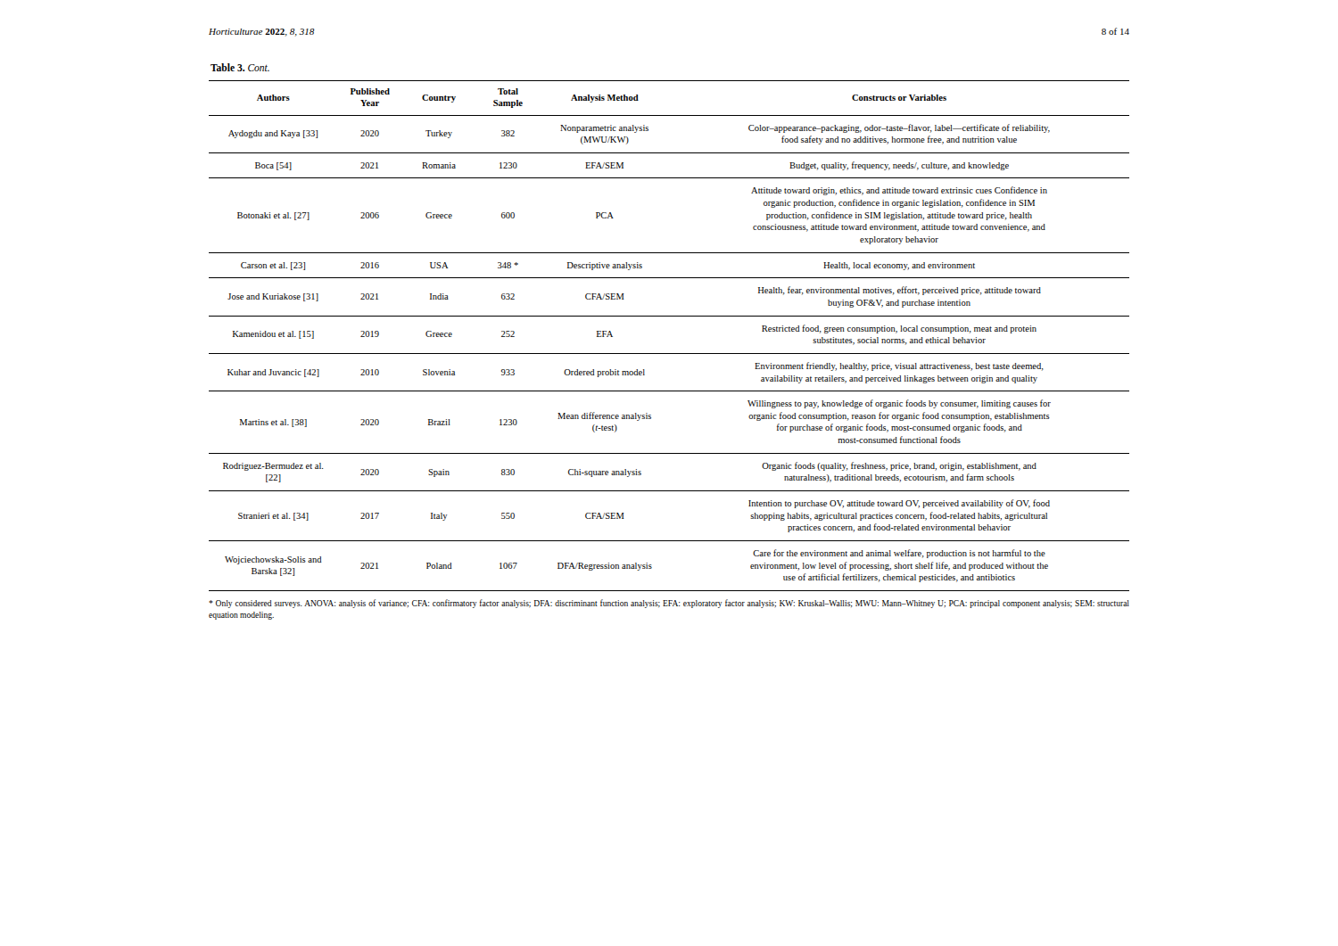Horticulturae 2022, 8, 318
8 of 14
Table 3. Cont.
| Authors | Published Year | Country | Total Sample | Analysis Method | Constructs or Variables |
| --- | --- | --- | --- | --- | --- |
| Aydogdu and Kaya [33] | 2020 | Turkey | 382 | Nonparametric analysis (MWU/KW) | Color–appearance–packaging, odor–taste–flavor, label—certificate of reliability, food safety and no additives, hormone free, and nutrition value |
| Boca [54] | 2021 | Romania | 1230 | EFA/SEM | Budget, quality, frequency, needs/, culture, and knowledge |
| Botonaki et al. [27] | 2006 | Greece | 600 | PCA | Attitude toward origin, ethics, and attitude toward extrinsic cues Confidence in organic production, confidence in organic legislation, confidence in SIM production, confidence in SIM legislation, attitude toward price, health consciousness, attitude toward environment, attitude toward convenience, and exploratory behavior |
| Carson et al. [23] | 2016 | USA | 348 * | Descriptive analysis | Health, local economy, and environment |
| Jose and Kuriakose [31] | 2021 | India | 632 | CFA/SEM | Health, fear, environmental motives, effort, perceived price, attitude toward buying OF&V, and purchase intention |
| Kamenidou et al. [15] | 2019 | Greece | 252 | EFA | Restricted food, green consumption, local consumption, meat and protein substitutes, social norms, and ethical behavior |
| Kuhar and Juvancic [42] | 2010 | Slovenia | 933 | Ordered probit model | Environment friendly, healthy, price, visual attractiveness, best taste deemed, availability at retailers, and perceived linkages between origin and quality |
| Martins et al. [38] | 2020 | Brazil | 1230 | Mean difference analysis ( t -test) | Willingness to pay, knowledge of organic foods by consumer, limiting causes for organic food consumption, reason for organic food consumption, establishments for purchase of organic foods, most-consumed organic foods, and most-consumed functional foods |
| Rodriguez-Bermudez et al. [22] | 2020 | Spain | 830 | Chi-square analysis | Organic foods (quality, freshness, price, brand, origin, establishment, and naturalness), traditional breeds, ecotourism, and farm schools |
| Stranieri et al. [34] | 2017 | Italy | 550 | CFA/SEM | Intention to purchase OV, attitude toward OV, perceived availability of OV, food shopping habits, agricultural practices concern, food-related habits, agricultural practices concern, and food-related environmental behavior |
| Wojciechowska-Solis and Barska [32] | 2021 | Poland | 1067 | DFA/Regression analysis | Care for the environment and animal welfare, production is not harmful to the environment, low level of processing, short shelf life, and produced without the use of artificial fertilizers, chemical pesticides, and antibiotics |
* Only considered surveys. ANOVA: analysis of variance; CFA: confirmatory factor analysis; DFA: discriminant function analysis; EFA: exploratory factor analysis; KW: Kruskal–Wallis; MWU: Mann–Whitney U; PCA: principal component analysis; SEM: structural equation modeling.